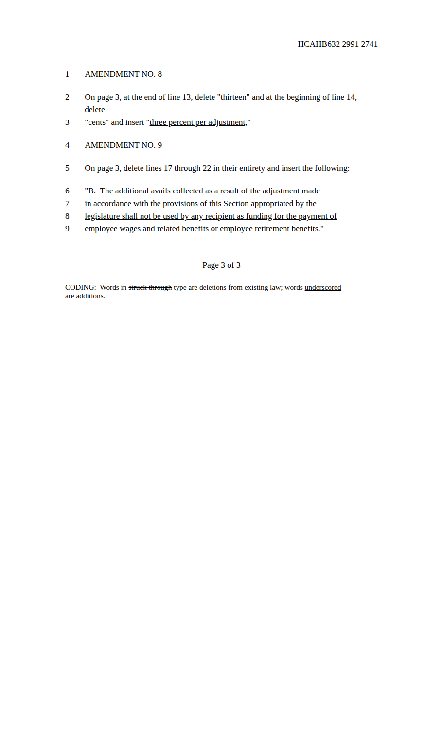HCAHB632 2991 2741
| 1 | AMENDMENT NO. 8 |
| 2 | On page 3, at the end of line 13, delete " thirteen " and at the beginning of line 14, delete |
| 3 | " cents " and insert " three percent per adjustment, " |
| 4 | AMENDMENT NO. 9 |
| 5 | On page 3, delete lines 17 through 22 in their entirety and insert the following: |
| 6 | " B. The additional avails collected as a result of the adjustment made |
| 7 | in accordance with the provisions of this Section appropriated by the |
| 8 | legislature shall not be used by any recipient as funding for the payment of |
| 9 | employee wages and related benefits or employee retirement benefits. " |
Page 3 of 3
CODING: Words in struck through type are deletions from existing law; words underscored
are additions.